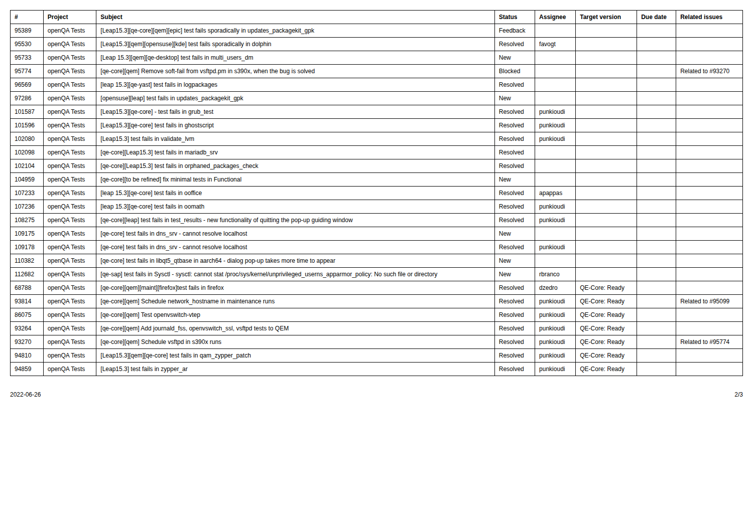| # | Project | Subject | Status | Assignee | Target version | Due date | Related issues |
| --- | --- | --- | --- | --- | --- | --- | --- |
| 95389 | openQA Tests | [Leap15.3][qe-core][qem][epic] test fails sporadically in updates_packagekit_gpk | Feedback | | | | |
| 95530 | openQA Tests | [Leap15.3][qem][opensuse][kde] test fails sporadically in dolphin | Resolved | favogt | | | |
| 95733 | openQA Tests | [Leap 15.3][qem][qe-desktop] test fails in multi_users_dm | New | | | | |
| 95774 | openQA Tests | [qe-core][qem] Remove soft-fail from vsftpd.pm in s390x, when the bug is solved | Blocked | | | | Related to #93270 |
| 96569 | openQA Tests | [leap 15.3][qe-yast] test fails in logpackages | Resolved | | | | |
| 97286 | openQA Tests | [opensuse][leap] test fails in updates_packagekit_gpk | New | | | | |
| 101587 | openQA Tests | [Leap15.3][qe-core] - test fails in grub_test | Resolved | punkioudi | | | |
| 101596 | openQA Tests | [Leap15.3][qe-core] test fails in ghostscript | Resolved | punkioudi | | | |
| 102080 | openQA Tests | [Leap15.3] test fails in validate_lvm | Resolved | punkioudi | | | |
| 102098 | openQA Tests | [qe-core][Leap15.3] test fails in mariadb_srv | Resolved | | | | |
| 102104 | openQA Tests | [qe-core][Leap15.3] test fails in orphaned_packages_check | Resolved | | | | |
| 104959 | openQA Tests | [qe-core][to be refined] fix minimal tests in Functional | New | | | | |
| 107233 | openQA Tests | [leap 15.3][qe-core] test fails in ooffice | Resolved | apappas | | | |
| 107236 | openQA Tests | [leap 15.3][qe-core] test fails in oomath | Resolved | punkioudi | | | |
| 108275 | openQA Tests | [qe-core][leap] test fails in test_results - new functionality of quitting the pop-up guiding window | Resolved | punkioudi | | | |
| 109175 | openQA Tests | [qe-core] test fails in dns_srv - cannot resolve localhost | New | | | | |
| 109178 | openQA Tests | [qe-core] test fails in dns_srv - cannot resolve localhost | Resolved | punkioudi | | | |
| 110382 | openQA Tests | [qe-core] test fails in libqt5_qtbase in aarch64 - dialog pop-up takes more time to appear | New | | | | |
| 112682 | openQA Tests | [qe-sap] test fails in Sysctl - sysctl: cannot stat /proc/sys/kernel/unprivileged_userns_apparmor_policy: No such file or directory | New | rbranco | | | |
| 68788 | openQA Tests | [qe-core][qem][maint][firefox]test fails in firefox | Resolved | dzedro | QE-Core: Ready | | |
| 93814 | openQA Tests | [qe-core][qem] Schedule network_hostname in maintenance runs | Resolved | punkioudi | QE-Core: Ready | | Related to #95099 |
| 86075 | openQA Tests | [qe-core][qem] Test openvswitch-vtep | Resolved | punkioudi | QE-Core: Ready | | |
| 93264 | openQA Tests | [qe-core][qem] Add journald_fss, openvswitch_ssl, vsftpd tests to QEM | Resolved | punkioudi | QE-Core: Ready | | |
| 93270 | openQA Tests | [qe-core][qem] Schedule vsftpd in s390x runs | Resolved | punkioudi | QE-Core: Ready | | Related to #95774 |
| 94810 | openQA Tests | [Leap15.3][qem][qe-core] test fails in qam_zypper_patch | Resolved | punkioudi | QE-Core: Ready | | |
| 94859 | openQA Tests | [Leap15.3] test fails in zypper_ar | Resolved | punkioudi | QE-Core: Ready | | |
2022-06-26 2/3